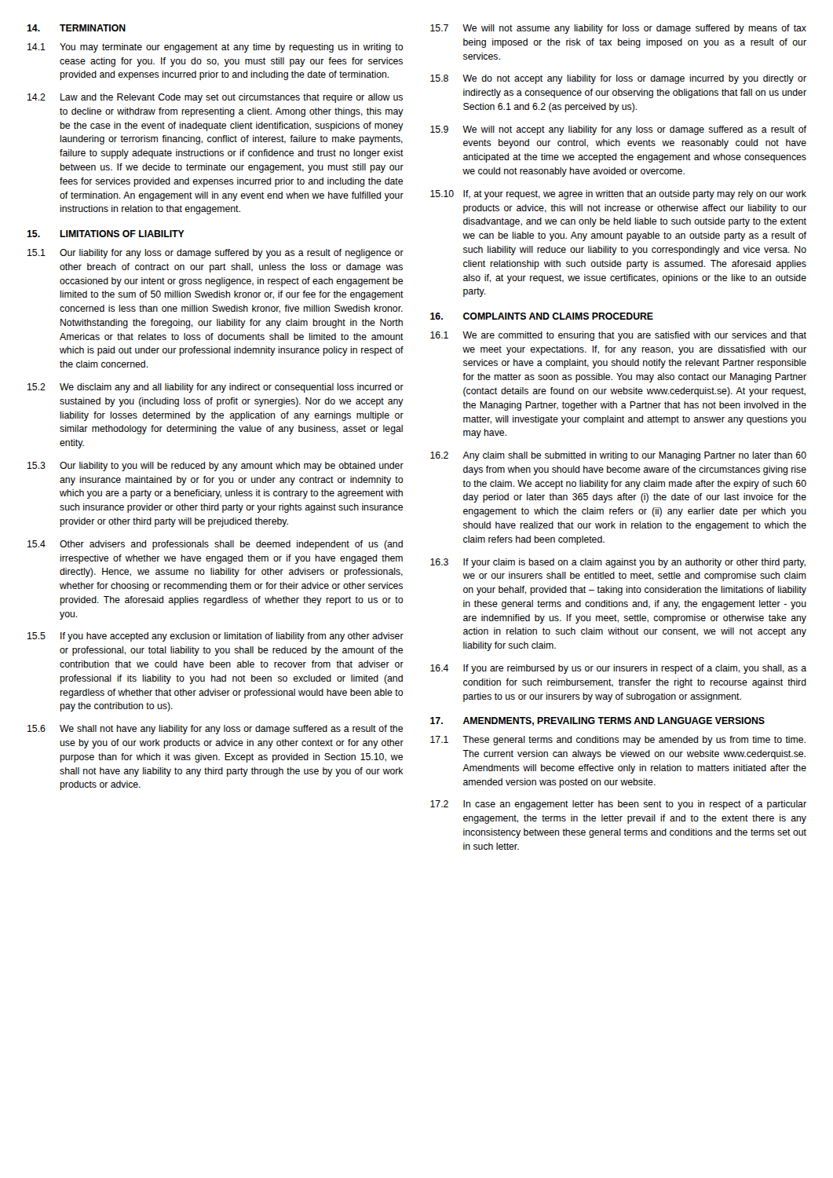14.
TERMINATION
14.1
You may terminate our engagement at any time by requesting us in writing to cease acting for you. If you do so, you must still pay our fees for services provided and expenses incurred prior to and including the date of termination.
14.2
Law and the Relevant Code may set out circumstances that require or allow us to decline or withdraw from representing a client. Among other things, this may be the case in the event of inadequate client identification, suspicions of money laundering or terrorism financing, conflict of interest, failure to make payments, failure to supply adequate instructions or if confidence and trust no longer exist between us. If we decide to terminate our engagement, you must still pay our fees for services provided and expenses incurred prior to and including the date of termination. An engagement will in any event end when we have fulfilled your instructions in relation to that engagement.
15.
LIMITATIONS OF LIABILITY
15.1
Our liability for any loss or damage suffered by you as a result of negligence or other breach of contract on our part shall, unless the loss or damage was occasioned by our intent or gross negligence, in respect of each engagement be limited to the sum of 50 million Swedish kronor or, if our fee for the engagement concerned is less than one million Swedish kronor, five million Swedish kronor. Notwithstanding the foregoing, our liability for any claim brought in the North Americas or that relates to loss of documents shall be limited to the amount which is paid out under our professional indemnity insurance policy in respect of the claim concerned.
15.2
We disclaim any and all liability for any indirect or consequential loss incurred or sustained by you (including loss of profit or synergies). Nor do we accept any liability for losses determined by the application of any earnings multiple or similar methodology for determining the value of any business, asset or legal entity.
15.3
Our liability to you will be reduced by any amount which may be obtained under any insurance maintained by or for you or under any contract or indemnity to which you are a party or a beneficiary, unless it is contrary to the agreement with such insurance provider or other third party or your rights against such insurance provider or other third party will be prejudiced thereby.
15.4
Other advisers and professionals shall be deemed independent of us (and irrespective of whether we have engaged them or if you have engaged them directly). Hence, we assume no liability for other advisers or professionals, whether for choosing or recommending them or for their advice or other services provided. The aforesaid applies regardless of whether they report to us or to you.
15.5
If you have accepted any exclusion or limitation of liability from any other adviser or professional, our total liability to you shall be reduced by the amount of the contribution that we could have been able to recover from that adviser or professional if its liability to you had not been so excluded or limited (and regardless of whether that other adviser or professional would have been able to pay the contribution to us).
15.6
We shall not have any liability for any loss or damage suffered as a result of the use by you of our work products or advice in any other context or for any other purpose than for which it was given. Except as provided in Section 15.10, we shall not have any liability to any third party through the use by you of our work products or advice.
15.7
We will not assume any liability for loss or damage suffered by means of tax being imposed or the risk of tax being imposed on you as a result of our services.
15.8
We do not accept any liability for loss or damage incurred by you directly or indirectly as a consequence of our observing the obligations that fall on us under Section 6.1 and 6.2 (as perceived by us).
15.9
We will not accept any liability for any loss or damage suffered as a result of events beyond our control, which events we reasonably could not have anticipated at the time we accepted the engagement and whose consequences we could not reasonably have avoided or overcome.
15.10
If, at your request, we agree in written that an outside party may rely on our work products or advice, this will not increase or otherwise affect our liability to our disadvantage, and we can only be held liable to such outside party to the extent we can be liable to you. Any amount payable to an outside party as a result of such liability will reduce our liability to you correspondingly and vice versa. No client relationship with such outside party is assumed. The aforesaid applies also if, at your request, we issue certificates, opinions or the like to an outside party.
16.
COMPLAINTS AND CLAIMS PROCEDURE
16.1
We are committed to ensuring that you are satisfied with our services and that we meet your expectations. If, for any reason, you are dissatisfied with our services or have a complaint, you should notify the relevant Partner responsible for the matter as soon as possible. You may also contact our Managing Partner (contact details are found on our website www.cederquist.se). At your request, the Managing Partner, together with a Partner that has not been involved in the matter, will investigate your complaint and attempt to answer any questions you may have.
16.2
Any claim shall be submitted in writing to our Managing Partner no later than 60 days from when you should have become aware of the circumstances giving rise to the claim. We accept no liability for any claim made after the expiry of such 60 day period or later than 365 days after (i) the date of our last invoice for the engagement to which the claim refers or (ii) any earlier date per which you should have realized that our work in relation to the engagement to which the claim refers had been completed.
16.3
If your claim is based on a claim against you by an authority or other third party, we or our insurers shall be entitled to meet, settle and compromise such claim on your behalf, provided that – taking into consideration the limitations of liability in these general terms and conditions and, if any, the engagement letter - you are indemnified by us. If you meet, settle, compromise or otherwise take any action in relation to such claim without our consent, we will not accept any liability for such claim.
16.4
If you are reimbursed by us or our insurers in respect of a claim, you shall, as a condition for such reimbursement, transfer the right to recourse against third parties to us or our insurers by way of subrogation or assignment.
17.
AMENDMENTS, PREVAILING TERMS AND LANGUAGE VERSIONS
17.1
These general terms and conditions may be amended by us from time to time. The current version can always be viewed on our website www.cederquist.se. Amendments will become effective only in relation to matters initiated after the amended version was posted on our website.
17.2
In case an engagement letter has been sent to you in respect of a particular engagement, the terms in the letter prevail if and to the extent there is any inconsistency between these general terms and conditions and the terms set out in such letter.